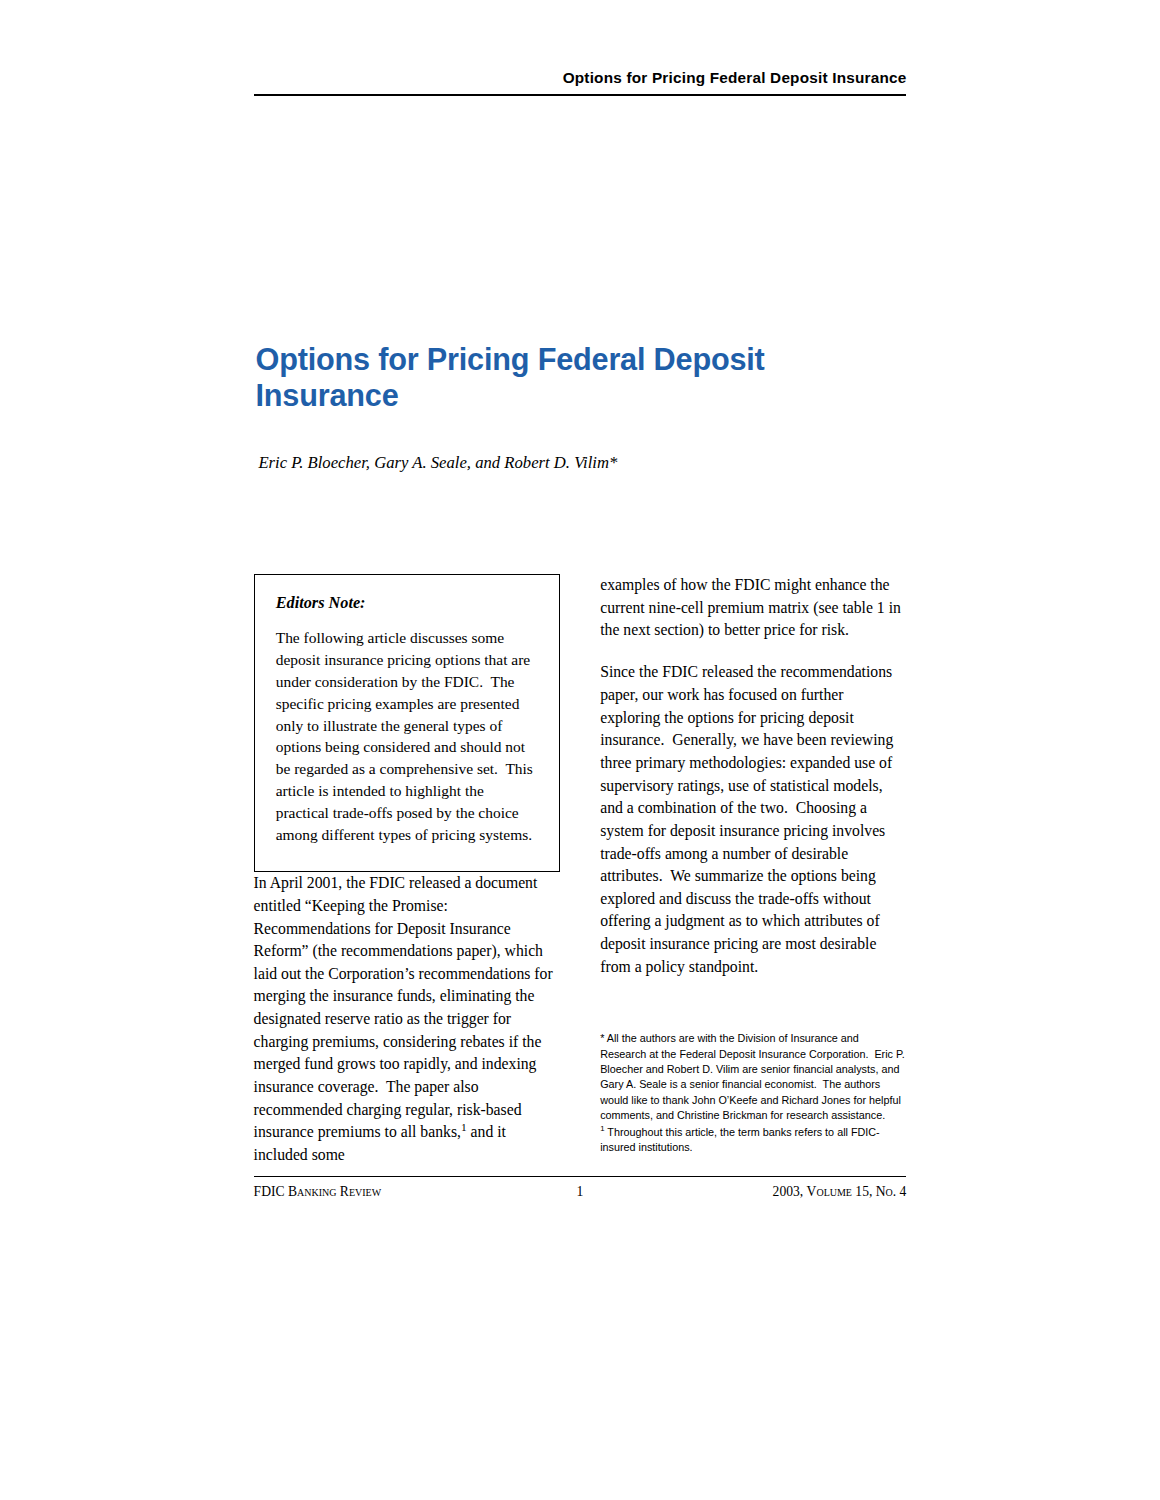Options for Pricing Federal Deposit Insurance
Options for Pricing Federal Deposit
Insurance
Eric P. Bloecher, Gary A. Seale, and Robert D. Vilim*
Editors Note:
The following article discusses some deposit insurance pricing options that are under consideration by the FDIC. The specific pricing examples are presented only to illustrate the general types of options being considered and should not be regarded as a comprehensive set. This article is intended to highlight the practical trade-offs posed by the choice among different types of pricing systems.
In April 2001, the FDIC released a document entitled “Keeping the Promise: Recommendations for Deposit Insurance Reform” (the recommendations paper), which laid out the Corporation’s recommendations for merging the insurance funds, eliminating the designated reserve ratio as the trigger for charging premiums, considering rebates if the merged fund grows too rapidly, and indexing insurance coverage. The paper also recommended charging regular, risk-based insurance premiums to all banks,1 and it included some
examples of how the FDIC might enhance the current nine-cell premium matrix (see table 1 in the next section) to better price for risk.
Since the FDIC released the recommendations paper, our work has focused on further exploring the options for pricing deposit insurance. Generally, we have been reviewing three primary methodologies: expanded use of supervisory ratings, use of statistical models, and a combination of the two. Choosing a system for deposit insurance pricing involves trade-offs among a number of desirable attributes. We summarize the options being explored and discuss the trade-offs without offering a judgment as to which attributes of deposit insurance pricing are most desirable from a policy standpoint.
* All the authors are with the Division of Insurance and Research at the Federal Deposit Insurance Corporation. Eric P. Bloecher and Robert D. Vilim are senior financial analysts, and Gary A. Seale is a senior financial economist. The authors would like to thank John O’Keefe and Richard Jones for helpful comments, and Christine Brickman for research assistance.
1 Throughout this article, the term banks refers to all FDIC-insured institutions.
FDIC Banking Review
1
2003, Volume 15, No. 4